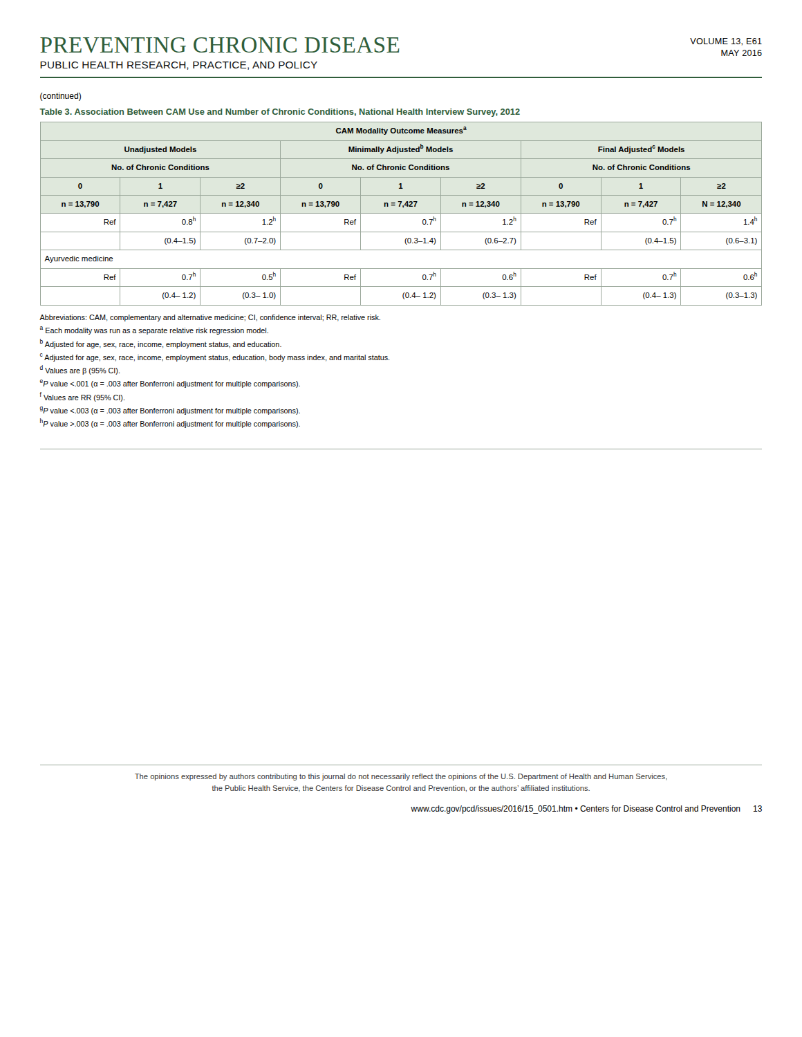PREVENTING CHRONIC DISEASE
PUBLIC HEALTH RESEARCH, PRACTICE, AND POLICY
VOLUME 13, E61
MAY 2016
(continued)
Table 3. Association Between CAM Use and Number of Chronic Conditions, National Health Interview Survey, 2012
| CAM Modality Outcome Measures a |
| --- |
| Unadjusted Models | Minimally Adjusted b Models | Final Adjusted c Models |
| No. of Chronic Conditions | No. of Chronic Conditions | No. of Chronic Conditions |
| 0 | 1 | ≥2 | 0 | 1 | ≥2 | 0 | 1 | ≥2 |
| n = 13,790 | n = 7,427 | n = 12,340 | n = 13,790 | n = 7,427 | n = 12,340 | n = 13,790 | n = 7,427 | N = 12,340 |
| Ref | 0.8 h | 1.2 h | Ref | 0.7 h | 1.2 h | Ref | 0.7 h | 1.4 h |
| | (0.4–1.5) | (0.7–2.0) | | (0.3–1.4) | (0.6–2.7) | | (0.4–1.5) | (0.6–3.1) |
| Ayurvedic medicine |
| Ref | 0.7 h | 0.5 h | Ref | 0.7 h | 0.6 h | Ref | 0.7 h | 0.6 h |
| | (0.4– 1.2) | (0.3– 1.0) | | (0.4– 1.2) | (0.3– 1.3) | | (0.4– 1.3) | (0.3–1.3) |
Abbreviations: CAM, complementary and alternative medicine; CI, confidence interval; RR, relative risk.
a Each modality was run as a separate relative risk regression model.
b Adjusted for age, sex, race, income, employment status, and education.
c Adjusted for age, sex, race, income, employment status, education, body mass index, and marital status.
d Values are β (95% CI).
eP value <.001 (α = .003 after Bonferroni adjustment for multiple comparisons).
f Values are RR (95% CI).
gP value <.003 (α = .003 after Bonferroni adjustment for multiple comparisons).
hP value >.003 (α = .003 after Bonferroni adjustment for multiple comparisons).
The opinions expressed by authors contributing to this journal do not necessarily reflect the opinions of the U.S. Department of Health and Human Services,
the Public Health Service, the Centers for Disease Control and Prevention, or the authors’ affiliated institutions.
www.cdc.gov/pcd/issues/2016/15_0501.htm • Centers for Disease Control and Prevention13